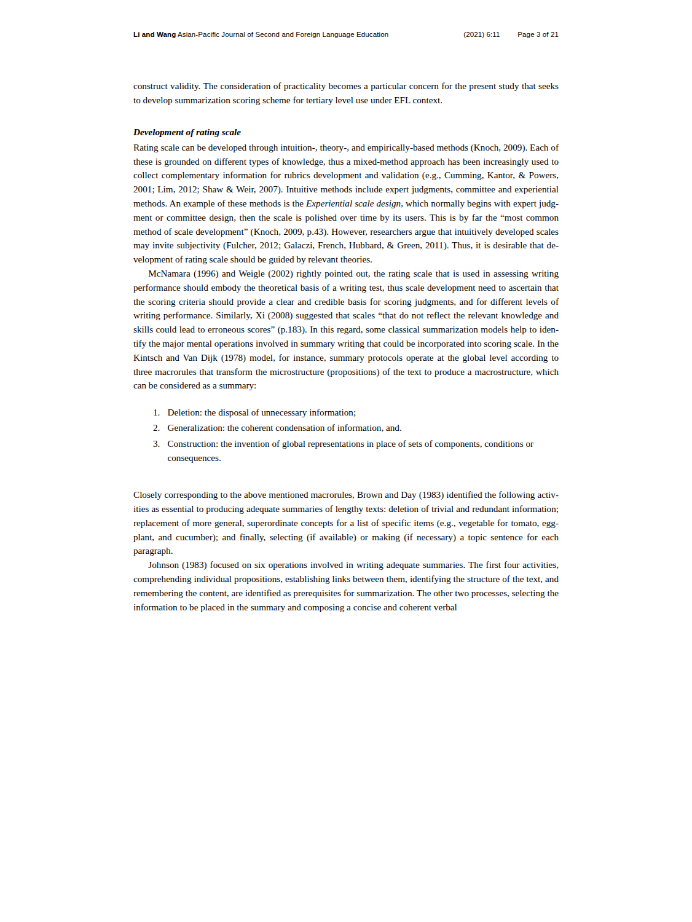Li and Wang Asian-Pacific Journal of Second and Foreign Language Education
(2021) 6:11
Page 3 of 21
construct validity. The consideration of practicality becomes a particular concern for the present study that seeks to develop summarization scoring scheme for tertiary level use under EFL context.
Development of rating scale
Rating scale can be developed through intuition-, theory-, and empirically-based methods (Knoch, 2009). Each of these is grounded on different types of knowledge, thus a mixed-method approach has been increasingly used to collect complementary information for rubrics development and validation (e.g., Cumming, Kantor, & Powers, 2001; Lim, 2012; Shaw & Weir, 2007). Intuitive methods include expert judgments, committee and experiential methods. An example of these methods is the Experiential scale design, which normally begins with expert judgment or committee design, then the scale is polished over time by its users. This is by far the “most common method of scale development” (Knoch, 2009, p.43). However, researchers argue that intuitively developed scales may invite subjectivity (Fulcher, 2012; Galaczi, French, Hubbard, & Green, 2011). Thus, it is desirable that development of rating scale should be guided by relevant theories.
McNamara (1996) and Weigle (2002) rightly pointed out, the rating scale that is used in assessing writing performance should embody the theoretical basis of a writing test, thus scale development need to ascertain that the scoring criteria should provide a clear and credible basis for scoring judgments, and for different levels of writing performance. Similarly, Xi (2008) suggested that scales “that do not reflect the relevant knowledge and skills could lead to erroneous scores” (p.183). In this regard, some classical summarization models help to identify the major mental operations involved in summary writing that could be incorporated into scoring scale. In the Kintsch and Van Dijk (1978) model, for instance, summary protocols operate at the global level according to three macrorules that transform the microstructure (propositions) of the text to produce a macrostructure, which can be considered as a summary:
Deletion: the disposal of unnecessary information;
Generalization: the coherent condensation of information, and.
Construction: the invention of global representations in place of sets of components, conditions or consequences.
Closely corresponding to the above mentioned macrorules, Brown and Day (1983) identified the following activities as essential to producing adequate summaries of lengthy texts: deletion of trivial and redundant information; replacement of more general, superordinate concepts for a list of specific items (e.g., vegetable for tomato, eggplant, and cucumber); and finally, selecting (if available) or making (if necessary) a topic sentence for each paragraph.
Johnson (1983) focused on six operations involved in writing adequate summaries. The first four activities, comprehending individual propositions, establishing links between them, identifying the structure of the text, and remembering the content, are identified as prerequisites for summarization. The other two processes, selecting the information to be placed in the summary and composing a concise and coherent verbal